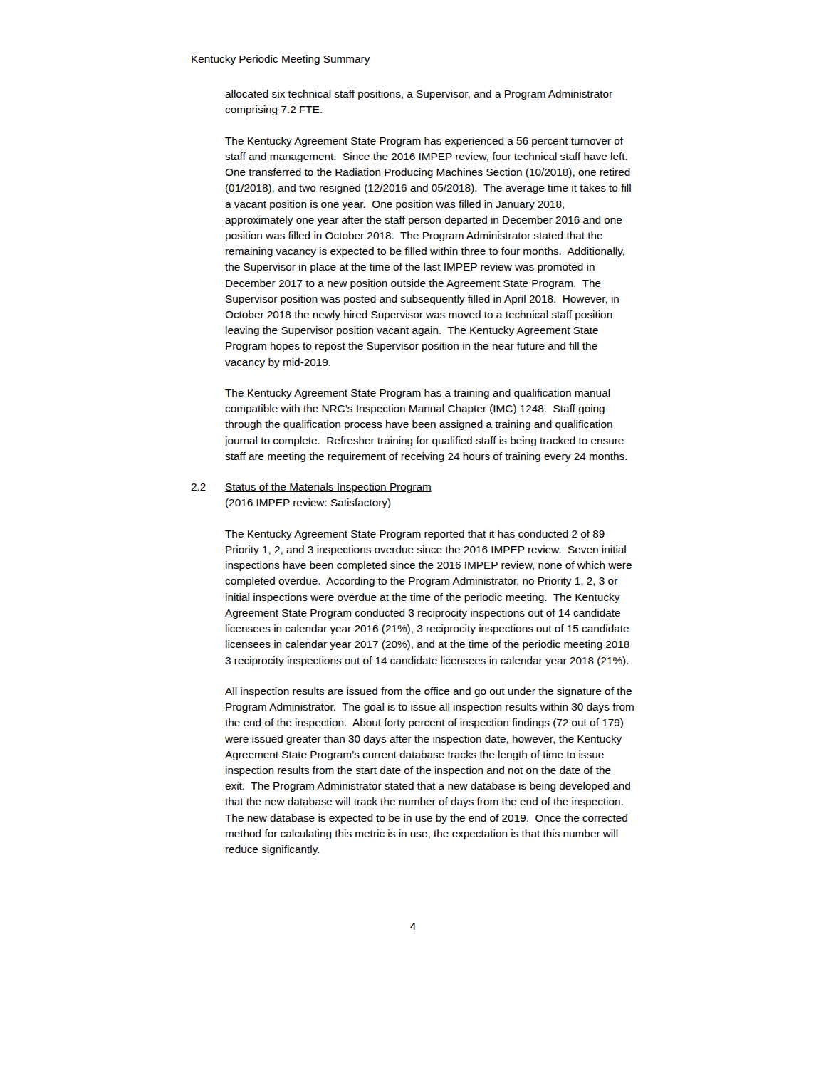Kentucky Periodic Meeting Summary
allocated six technical staff positions, a Supervisor, and a Program Administrator comprising 7.2 FTE.
The Kentucky Agreement State Program has experienced a 56 percent turnover of staff and management. Since the 2016 IMPEP review, four technical staff have left. One transferred to the Radiation Producing Machines Section (10/2018), one retired (01/2018), and two resigned (12/2016 and 05/2018). The average time it takes to fill a vacant position is one year. One position was filled in January 2018, approximately one year after the staff person departed in December 2016 and one position was filled in October 2018. The Program Administrator stated that the remaining vacancy is expected to be filled within three to four months. Additionally, the Supervisor in place at the time of the last IMPEP review was promoted in December 2017 to a new position outside the Agreement State Program. The Supervisor position was posted and subsequently filled in April 2018. However, in October 2018 the newly hired Supervisor was moved to a technical staff position leaving the Supervisor position vacant again. The Kentucky Agreement State Program hopes to repost the Supervisor position in the near future and fill the vacancy by mid-2019.
The Kentucky Agreement State Program has a training and qualification manual compatible with the NRC’s Inspection Manual Chapter (IMC) 1248. Staff going through the qualification process have been assigned a training and qualification journal to complete. Refresher training for qualified staff is being tracked to ensure staff are meeting the requirement of receiving 24 hours of training every 24 months.
2.2
Status of the Materials Inspection Program
(2016 IMPEP review: Satisfactory)
The Kentucky Agreement State Program reported that it has conducted 2 of 89 Priority 1, 2, and 3 inspections overdue since the 2016 IMPEP review. Seven initial inspections have been completed since the 2016 IMPEP review, none of which were completed overdue. According to the Program Administrator, no Priority 1, 2, 3 or initial inspections were overdue at the time of the periodic meeting. The Kentucky Agreement State Program conducted 3 reciprocity inspections out of 14 candidate licensees in calendar year 2016 (21%), 3 reciprocity inspections out of 15 candidate licensees in calendar year 2017 (20%), and at the time of the periodic meeting 2018 3 reciprocity inspections out of 14 candidate licensees in calendar year 2018 (21%).
All inspection results are issued from the office and go out under the signature of the Program Administrator. The goal is to issue all inspection results within 30 days from the end of the inspection. About forty percent of inspection findings (72 out of 179) were issued greater than 30 days after the inspection date, however, the Kentucky Agreement State Program’s current database tracks the length of time to issue inspection results from the start date of the inspection and not on the date of the exit. The Program Administrator stated that a new database is being developed and that the new database will track the number of days from the end of the inspection. The new database is expected to be in use by the end of 2019. Once the corrected method for calculating this metric is in use, the expectation is that this number will reduce significantly.
4